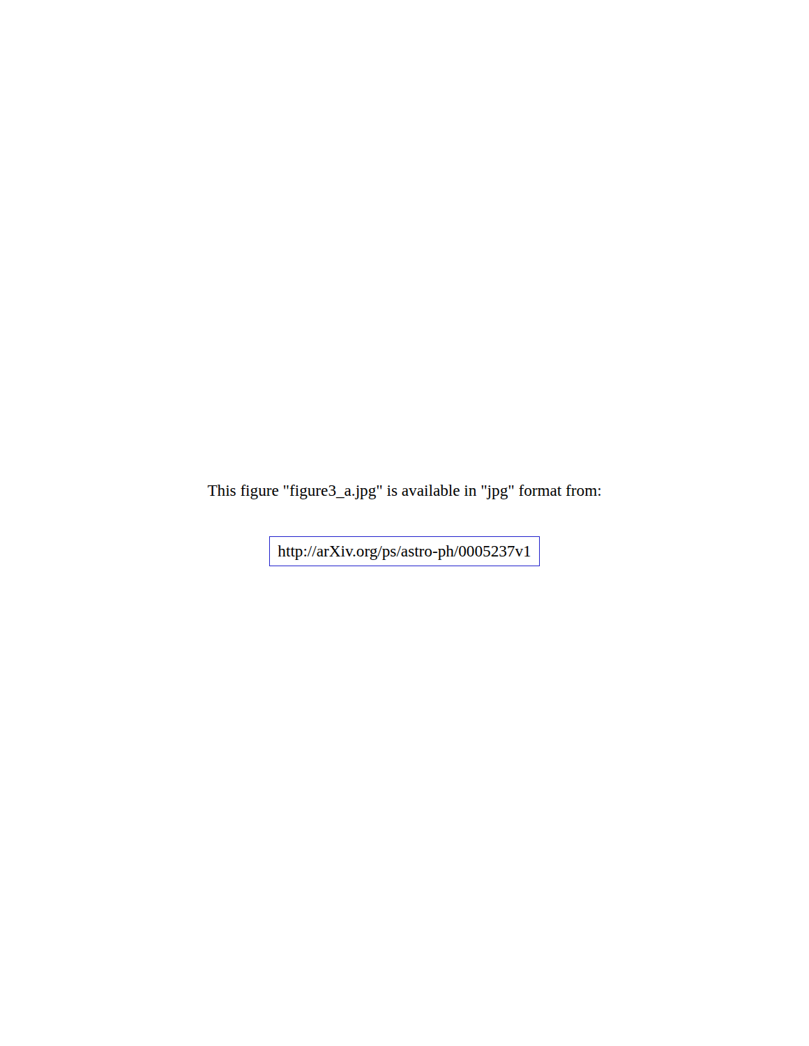This figure "figure3_a.jpg" is available in "jpg" format from:
http://arXiv.org/ps/astro-ph/0005237v1